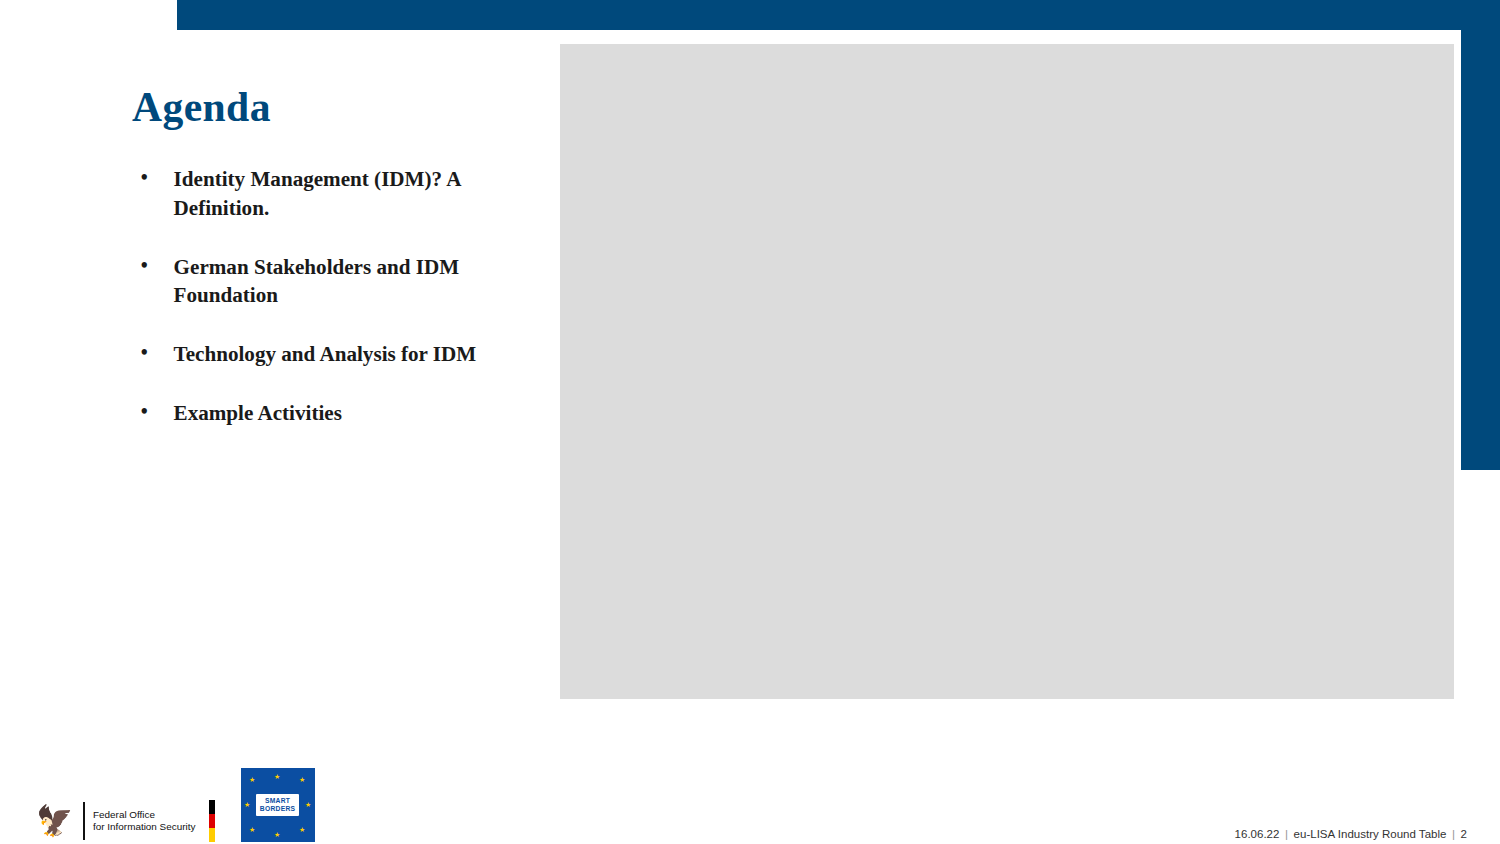Agenda
Identity Management (IDM)? A Definition.
German Stakeholders and IDM Foundation
Technology and Analysis for IDM
Example Activities
🦅
Federal Office for Information Security
★ ★ ★ ★ ★ ★ ★ ★
SMART
BORDERS
16.06.22|eu-LISA Industry Round Table|2